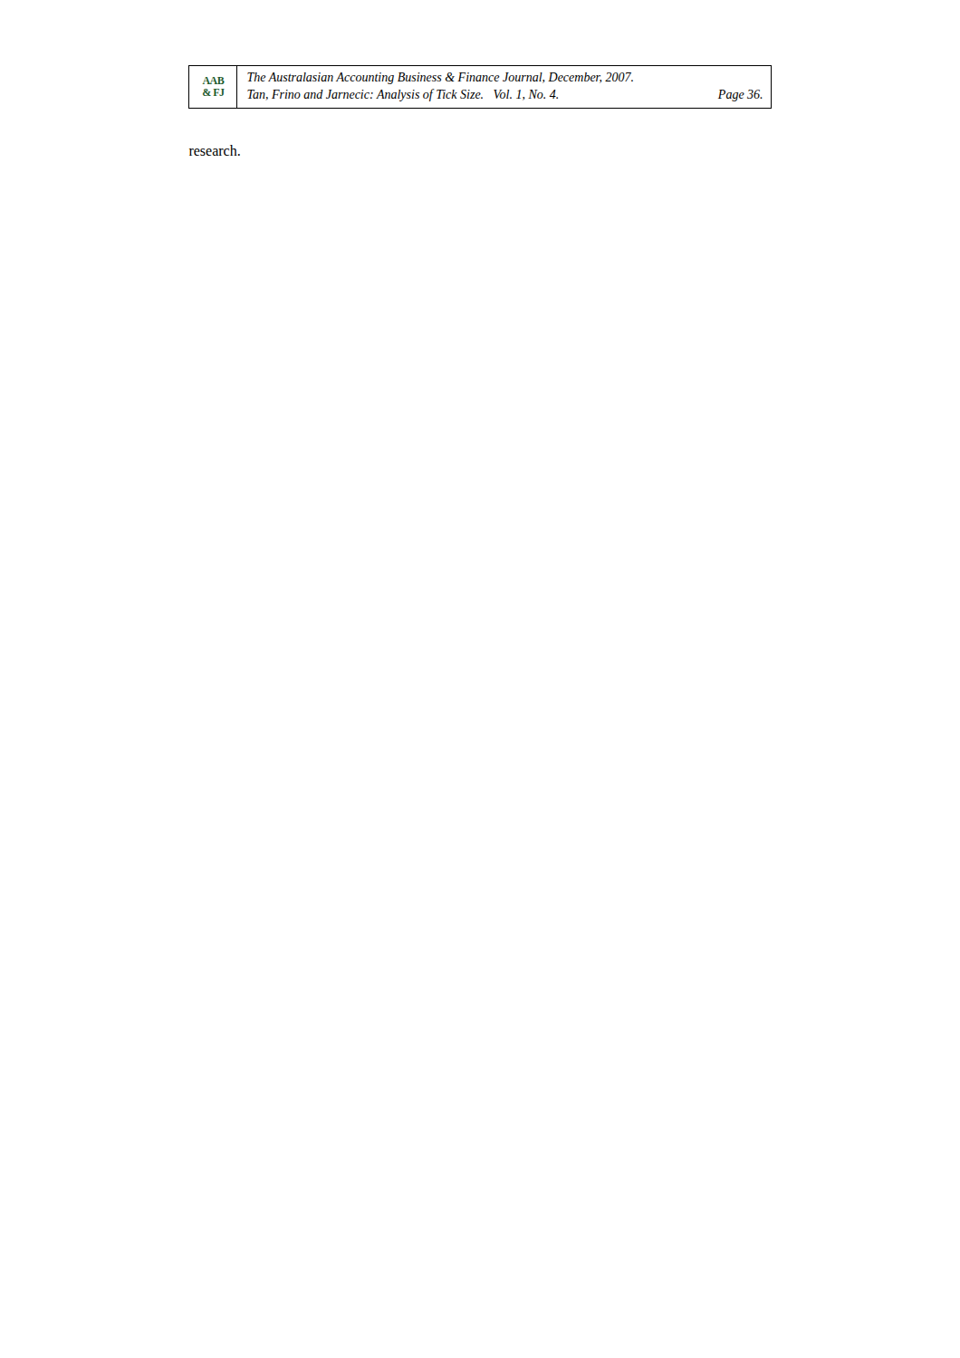AAB & FJ
The Australasian Accounting Business & Finance Journal, December, 2007.
Tan, Frino and Jarnecic: Analysis of Tick Size. Vol. 1, No. 4. Page 36.
research.